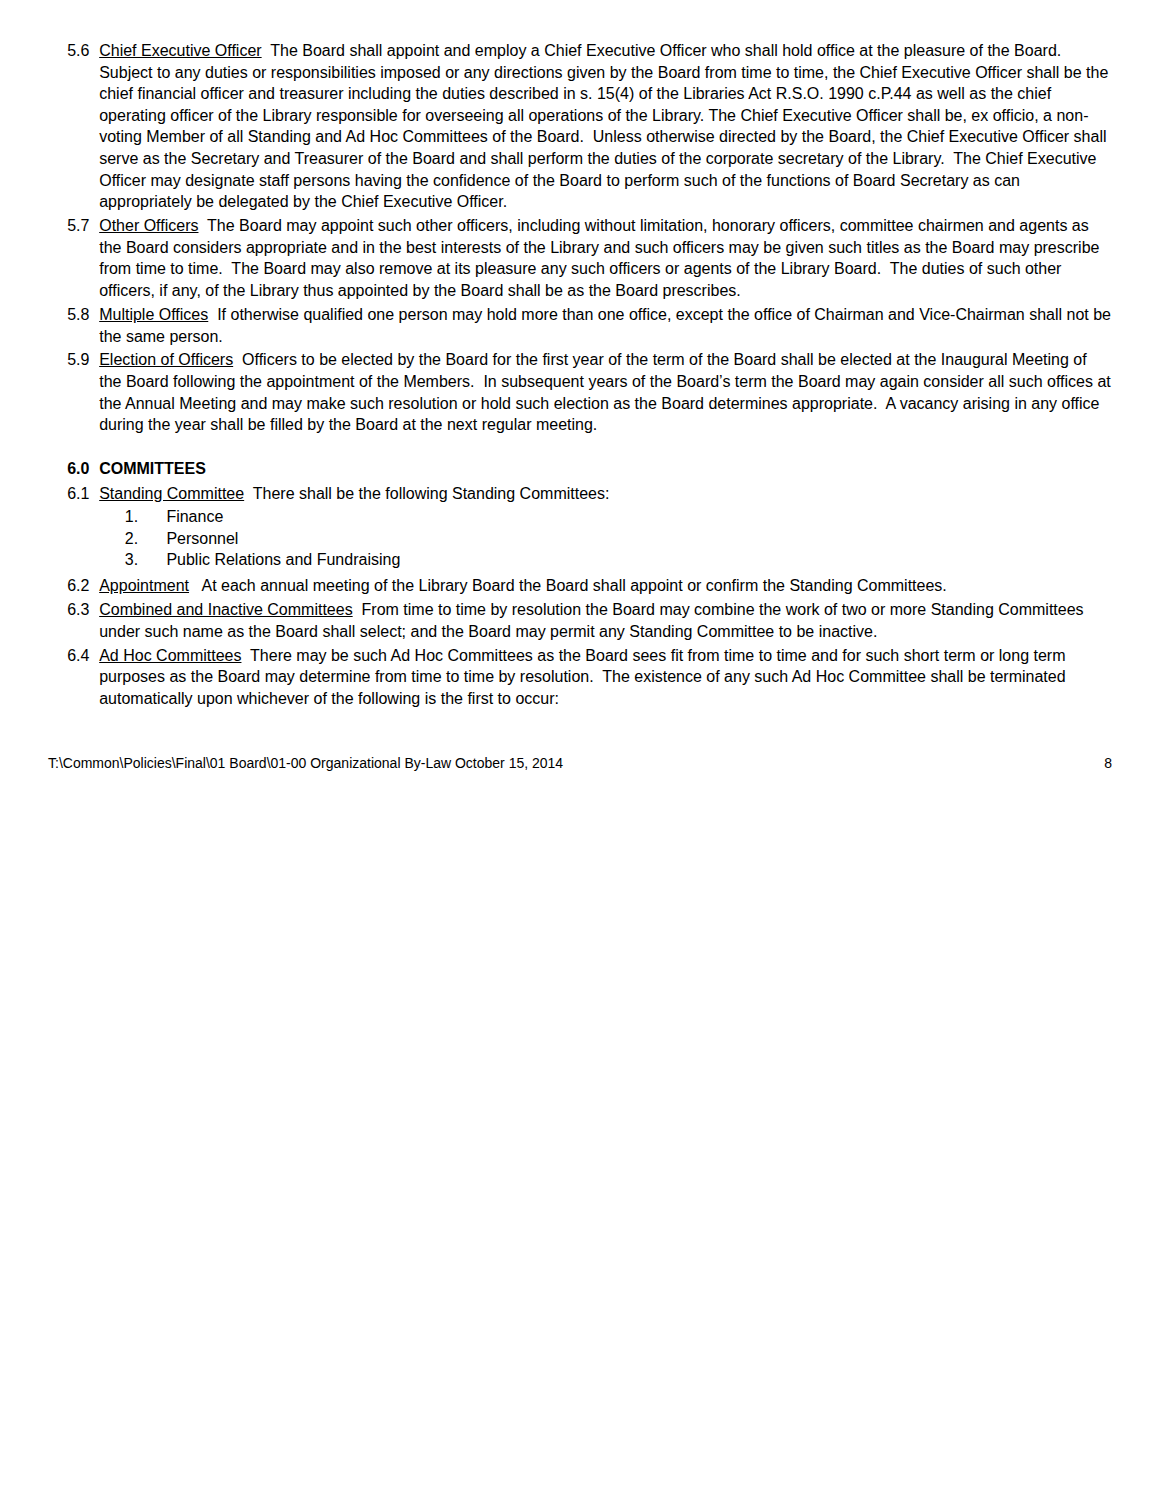5.6
Chief Executive Officer The Board shall appoint and employ a Chief Executive Officer who shall hold office at the pleasure of the Board. Subject to any duties or responsibilities imposed or any directions given by the Board from time to time, the Chief Executive Officer shall be the chief financial officer and treasurer including the duties described in s. 15(4) of the Libraries Act R.S.O. 1990 c.P.44 as well as the chief operating officer of the Library responsible for overseeing all operations of the Library. The Chief Executive Officer shall be, ex officio, a non-voting Member of all Standing and Ad Hoc Committees of the Board. Unless otherwise directed by the Board, the Chief Executive Officer shall serve as the Secretary and Treasurer of the Board and shall perform the duties of the corporate secretary of the Library. The Chief Executive Officer may designate staff persons having the confidence of the Board to perform such of the functions of Board Secretary as can appropriately be delegated by the Chief Executive Officer.
5.7
Other Officers The Board may appoint such other officers, including without limitation, honorary officers, committee chairmen and agents as the Board considers appropriate and in the best interests of the Library and such officers may be given such titles as the Board may prescribe from time to time. The Board may also remove at its pleasure any such officers or agents of the Library Board. The duties of such other officers, if any, of the Library thus appointed by the Board shall be as the Board prescribes.
5.8
Multiple Offices If otherwise qualified one person may hold more than one office, except the office of Chairman and Vice-Chairman shall not be the same person.
5.9
Election of Officers Officers to be elected by the Board for the first year of the term of the Board shall be elected at the Inaugural Meeting of the Board following the appointment of the Members. In subsequent years of the Board’s term the Board may again consider all such offices at the Annual Meeting and may make such resolution or hold such election as the Board determines appropriate. A vacancy arising in any office during the year shall be filled by the Board at the next regular meeting.
6.0 COMMITTEES
6.1
Standing Committee There shall be the following Standing Committees:
1. Finance
2. Personnel
3. Public Relations and Fundraising
6.2
Appointment At each annual meeting of the Library Board the Board shall appoint or confirm the Standing Committees.
6.3
Combined and Inactive Committees From time to time by resolution the Board may combine the work of two or more Standing Committees under such name as the Board shall select; and the Board may permit any Standing Committee to be inactive.
6.4
Ad Hoc Committees There may be such Ad Hoc Committees as the Board sees fit from time to time and for such short term or long term purposes as the Board may determine from time to time by resolution. The existence of any such Ad Hoc Committee shall be terminated automatically upon whichever of the following is the first to occur:
T:\Common\Policies\Final\01 Board\01-00 Organizational By-Law October 15, 2014 8